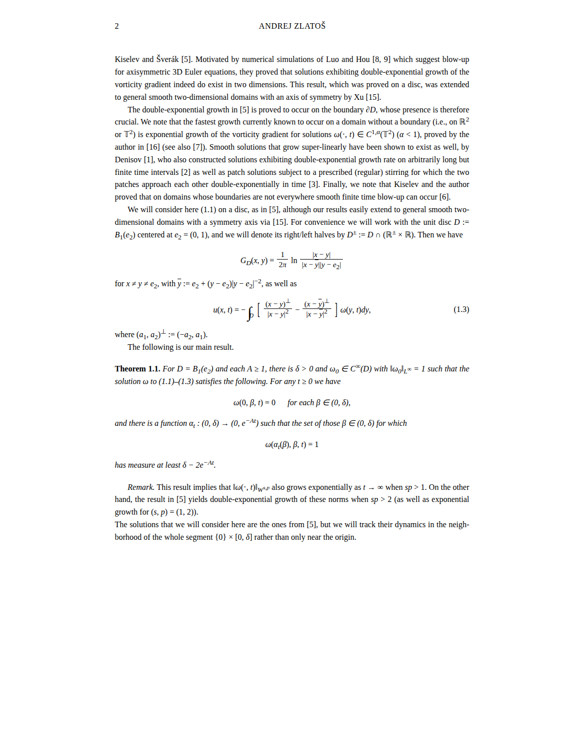2 ANDREJ ZLATOŠ
Kiselev and Šverák [5]. Motivated by numerical simulations of Luo and Hou [8, 9] which suggest blow-up for axisymmetric 3D Euler equations, they proved that solutions exhibiting double-exponential growth of the vorticity gradient indeed do exist in two dimensions. This result, which was proved on a disc, was extended to general smooth two-dimensional domains with an axis of symmetry by Xu [15].
The double-exponential growth in [5] is proved to occur on the boundary ∂D, whose presence is therefore crucial. We note that the fastest growth currently known to occur on a domain without a boundary (i.e., on ℝ2 or 𝕋2) is exponential growth of the vorticity gradient for solutions ω(·, t) ∈ C1,α(𝕋2) (α < 1), proved by the author in [16] (see also [7]). Smooth solutions that grow super-linearly have been shown to exist as well, by Denisov [1], who also constructed solutions exhibiting double-exponential growth rate on arbitrarily long but finite time intervals [2] as well as patch solutions subject to a prescribed (regular) stirring for which the two patches approach each other double-exponentially in time [3]. Finally, we note that Kiselev and the author proved that on domains whose boundaries are not everywhere smooth finite time blow-up can occur [6].
We will consider here (1.1) on a disc, as in [5], although our results easily extend to general smooth two-dimensional domains with a symmetry axis via [15]. For convenience we will work with the unit disc D := B1(e2) centered at e2 = (0, 1), and we will denote its right/left halves by D± := D ∩ (ℝ± × ℝ). Then we have
GD(x, y) = 12π ln |x − y||x − y||y − e2|
for x ≠ y ≠ e2, with y := e2 + (y − e2)|y − e2|−2, as well as
u(x, t) = − ∫D [ (x − y)⊥|x − y|2 − (x − y)⊥|x − y|2 ] ω(y, t)dy, (1.3)
where (a1, a2)⊥ := (−a2, a1).
The following is our main result.
Theorem 1.1. For D = B1(e2) and each A ≥ 1, there is δ > 0 and ω0 ∈ C∞(D) with ‖ω0‖L∞ = 1 such that the solution ω to (1.1)–(1.3) satisfies the following. For any t ≥ 0 we have
ω(0, β, t) = 0 for each β ∈ (0, δ),
and there is a function αt : (0, δ) → (0, e−At) such that the set of those β ∈ (0, δ) for which
ω(αt(β), β, t) = 1
has measure at least δ − 2e−At.
Remark. This result implies that ‖ω(·, t)‖Ws,p also grows exponentially as t → ∞ when sp > 1. On the other hand, the result in [5] yields double-exponential growth of these norms when sp > 2 (as well as exponential growth for (s, p) = (1, 2)).
The solutions that we will consider here are the ones from [5], but we will track their dynamics in the neighborhood of the whole segment {0} × [0, δ] rather than only near the origin.